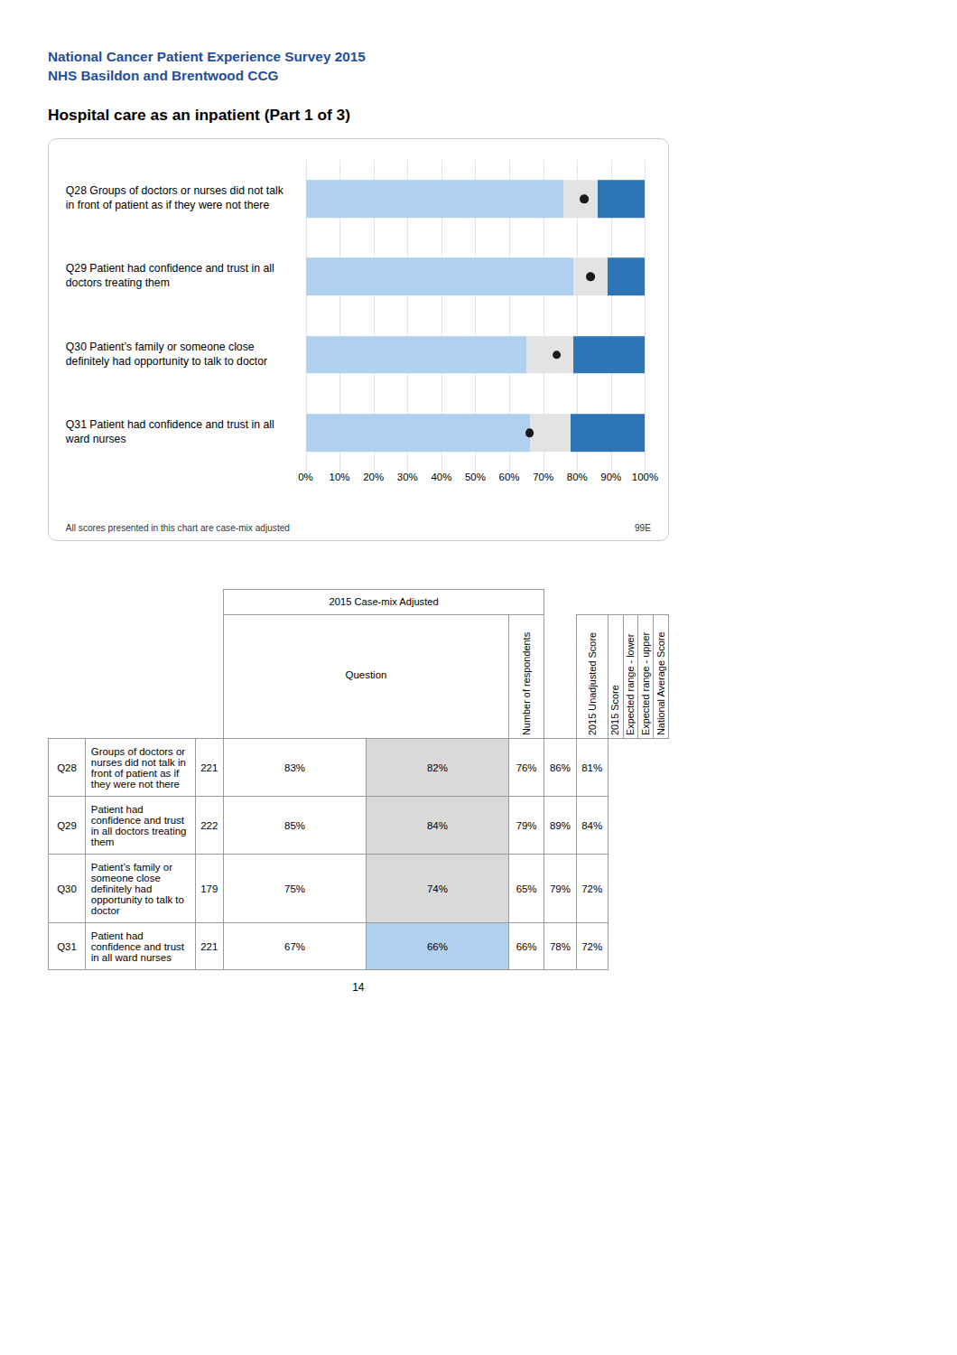National Cancer Patient Experience Survey 2015
NHS Basildon and Brentwood CCG
Hospital care as an inpatient (Part 1 of 3)
Q28 Groups of doctors or nurses did not talk in front of patient as if they were not there
Q29 Patient had confidence and trust in all doctors treating them
Q30 Patient’s family or someone close definitely had opportunity to talk to doctor
Q31 Patient had confidence and trust in all ward nurses
0% 10% 20% 30% 40% 50% 60% 70% 80% 90% 100%
All scores presented in this chart are case-mix adjusted
99E
| | | | 2015 Case-mix Adjusted | |
| --- | --- | --- | --- | --- |
| Question | Number of respondents | 2015 Unadjusted Score | 2015 Score | Expected range - lower | Expected range - upper | National Average Score |
| Q28 | Groups of doctors or nurses did not talk in front of patient as if they were not there | 221 | 83% | 82% | 76% | 86% | 81% |
| Q29 | Patient had confidence and trust in all doctors treating them | 222 | 85% | 84% | 79% | 89% | 84% |
| Q30 | Patient’s family or someone close definitely had opportunity to talk to doctor | 179 | 75% | 74% | 65% | 79% | 72% |
| Q31 | Patient had confidence and trust in all ward nurses | 221 | 67% | 66% | 66% | 78% | 72% |
14